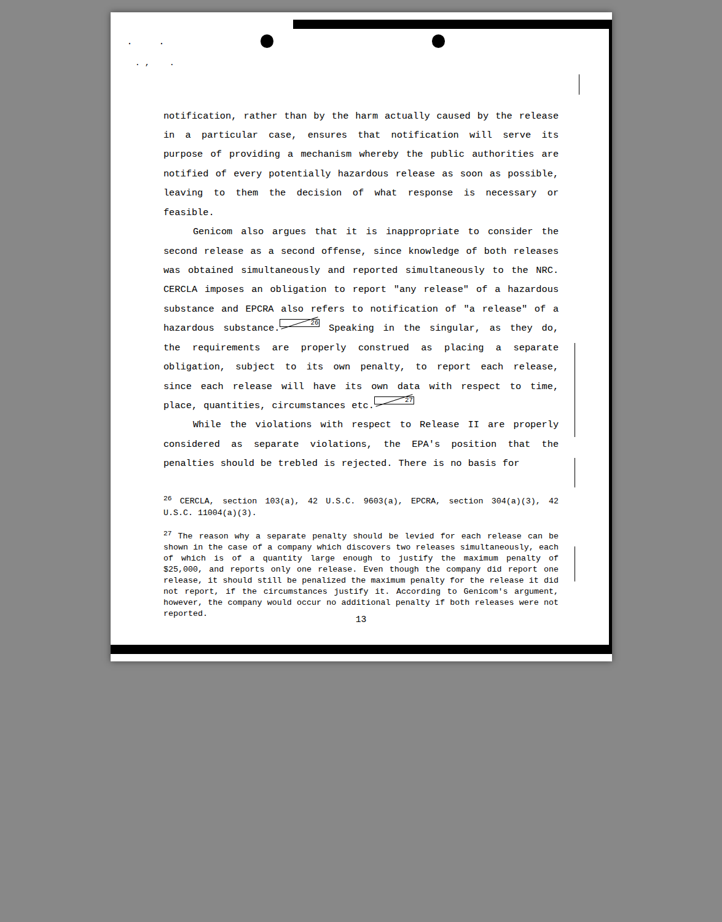. .
. , .
notification, rather than by the harm actually caused by the release in a particular case, ensures that notification will serve its purpose of providing a mechanism whereby the public authorities are notified of every potentially hazardous release as soon as possible, leaving to them the decision of what response is necessary or feasible.
Genicom also argues that it is inappropriate to consider the second release as a second offense, since knowledge of both releases was obtained simultaneously and reported simultaneously to the NRC. CERCLA imposes an obligation to report "any release" of a hazardous substance and EPCRA also refers to notification of "a release" of a hazardous substance.26 Speaking in the singular, as they do, the requirements are properly construed as placing a separate obligation, subject to its own penalty, to report each release, since each release will have its own data with respect to time, place, quantities, circumstances etc.27
While the violations with respect to Release II are properly considered as separate violations, the EPA's position that the penalties should be trebled is rejected. There is no basis for
26 CERCLA, section 103(a), 42 U.S.C. 9603(a), EPCRA, section 304(a)(3), 42 U.S.C. 11004(a)(3).
27 The reason why a separate penalty should be levied for each release can be shown in the case of a company which discovers two releases simultaneously, each of which is of a quantity large enough to justify the maximum penalty of $25,000, and reports only one release. Even though the company did report one release, it should still be penalized the maximum penalty for the release it did not report, if the circumstances justify it. According to Genicom's argument, however, the company would occur no additional penalty if both releases were not reported.
13